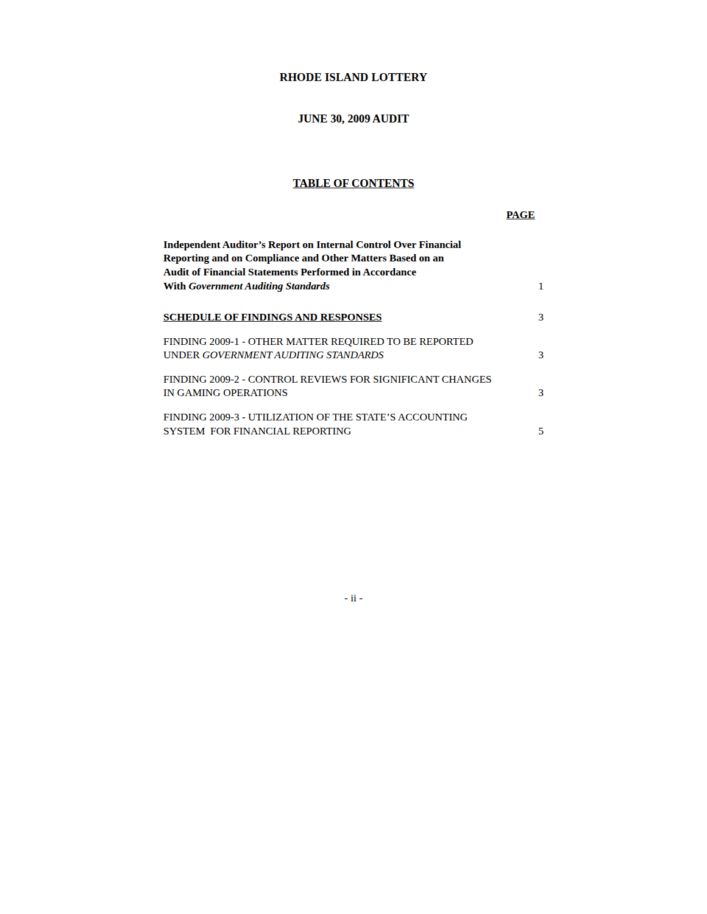RHODE ISLAND LOTTERY
JUNE 30, 2009 AUDIT
TABLE OF CONTENTS
PAGE
| Independent Auditor’s Report on Internal Control Over Financial | |
| Reporting and on Compliance and Other Matters Based on an | |
| Audit of Financial Statements Performed in Accordance | |
| With Government Auditing Standards | 1 |
| SCHEDULE OF FINDINGS AND RESPONSES | 3 |
| FINDING 2009-1 - OTHER MATTER REQUIRED TO BE REPORTED | |
| UNDER GOVERNMENT AUDITING STANDARDS | 3 |
| FINDING 2009-2 - CONTROL REVIEWS FOR SIGNIFICANT CHANGES | |
| IN GAMING OPERATIONS | 3 |
| FINDING 2009-3 - UTILIZATION OF THE STATE’S ACCOUNTING | |
| SYSTEM FOR FINANCIAL REPORTING | 5 |
- ii -